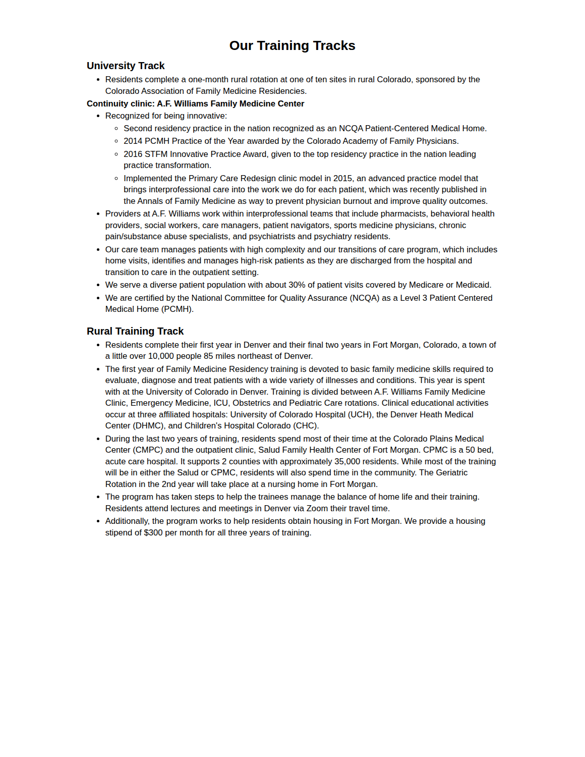Our Training Tracks
University Track
Residents complete a one-month rural rotation at one of ten sites in rural Colorado, sponsored by the Colorado Association of Family Medicine Residencies.
Continuity clinic: A.F. Williams Family Medicine Center
Recognized for being innovative:
Second residency practice in the nation recognized as an NCQA Patient-Centered Medical Home.
2014 PCMH Practice of the Year awarded by the Colorado Academy of Family Physicians.
2016 STFM Innovative Practice Award, given to the top residency practice in the nation leading practice transformation.
Implemented the Primary Care Redesign clinic model in 2015, an advanced practice model that brings interprofessional care into the work we do for each patient, which was recently published in the Annals of Family Medicine as way to prevent physician burnout and improve quality outcomes.
Providers at A.F. Williams work within interprofessional teams that include pharmacists, behavioral health providers, social workers, care managers, patient navigators, sports medicine physicians, chronic pain/substance abuse specialists, and psychiatrists and psychiatry residents.
Our care team manages patients with high complexity and our transitions of care program, which includes home visits, identifies and manages high-risk patients as they are discharged from the hospital and transition to care in the outpatient setting.
We serve a diverse patient population with about 30% of patient visits covered by Medicare or Medicaid.
We are certified by the National Committee for Quality Assurance (NCQA) as a Level 3 Patient Centered Medical Home (PCMH).
Rural Training Track
Residents complete their first year in Denver and their final two years in Fort Morgan, Colorado, a town of a little over 10,000 people 85 miles northeast of Denver.
The first year of Family Medicine Residency training is devoted to basic family medicine skills required to evaluate, diagnose and treat patients with a wide variety of illnesses and conditions. This year is spent with at the University of Colorado in Denver. Training is divided between A.F. Williams Family Medicine Clinic, Emergency Medicine, ICU, Obstetrics and Pediatric Care rotations. Clinical educational activities occur at three affiliated hospitals: University of Colorado Hospital (UCH), the Denver Heath Medical Center (DHMC), and Children's Hospital Colorado (CHC).
During the last two years of training, residents spend most of their time at the Colorado Plains Medical Center (CMPC) and the outpatient clinic, Salud Family Health Center of Fort Morgan. CPMC is a 50 bed, acute care hospital. It supports 2 counties with approximately 35,000 residents. While most of the training will be in either the Salud or CPMC, residents will also spend time in the community. The Geriatric Rotation in the 2nd year will take place at a nursing home in Fort Morgan.
The program has taken steps to help the trainees manage the balance of home life and their training. Residents attend lectures and meetings in Denver via Zoom their travel time.
Additionally, the program works to help residents obtain housing in Fort Morgan. We provide a housing stipend of $300 per month for all three years of training.